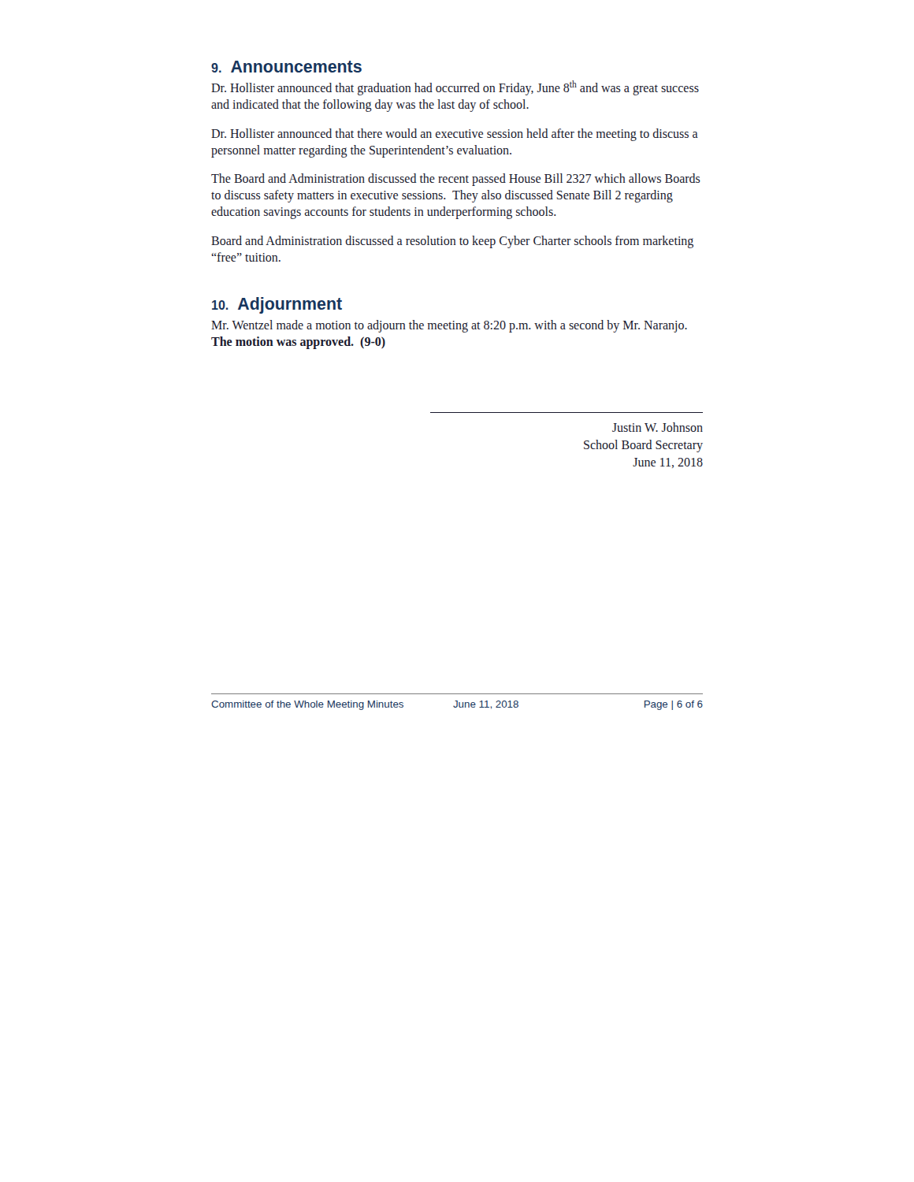9. Announcements
Dr. Hollister announced that graduation had occurred on Friday, June 8th and was a great success and indicated that the following day was the last day of school.
Dr. Hollister announced that there would an executive session held after the meeting to discuss a personnel matter regarding the Superintendent’s evaluation.
The Board and Administration discussed the recent passed House Bill 2327 which allows Boards to discuss safety matters in executive sessions. They also discussed Senate Bill 2 regarding education savings accounts for students in underperforming schools.
Board and Administration discussed a resolution to keep Cyber Charter schools from marketing “free” tuition.
10. Adjournment
Mr. Wentzel made a motion to adjourn the meeting at 8:20 p.m. with a second by Mr. Naranjo.
The motion was approved. (9-0)
Justin W. Johnson School Board Secretary June 11, 2018
Committee of the Whole Meeting Minutes
June 11, 2018
Page | 6 of 6